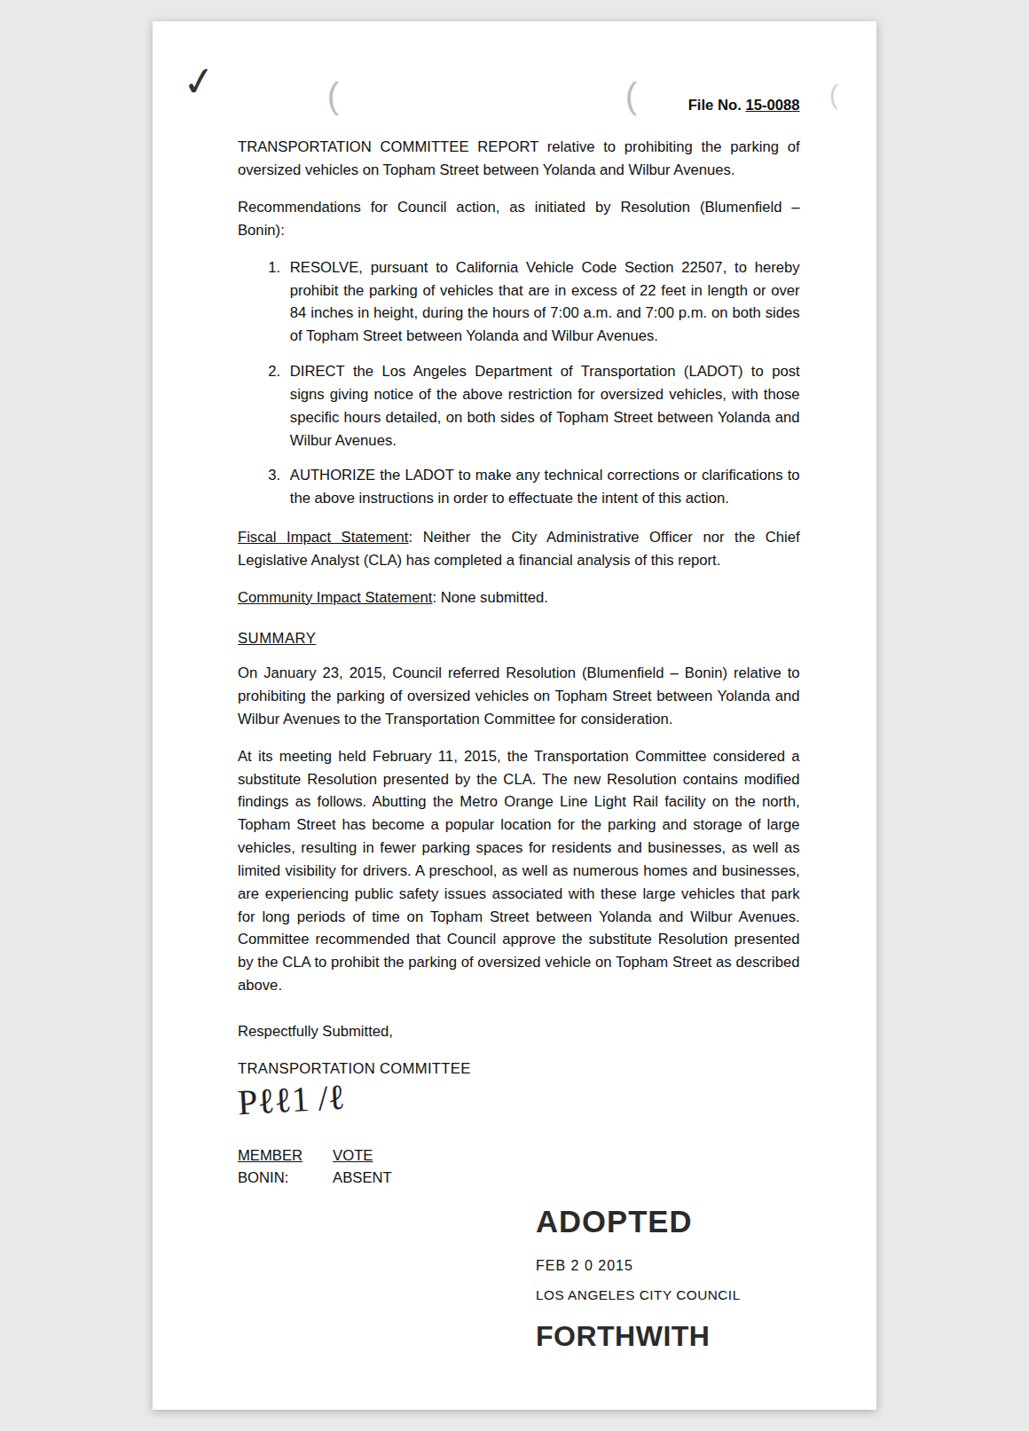✓
(
(
(
File No. 15-0088
TRANSPORTATION COMMITTEE REPORT relative to prohibiting the parking of oversized vehicles on Topham Street between Yolanda and Wilbur Avenues.
Recommendations for Council action, as initiated by Resolution (Blumenfield – Bonin):
RESOLVE, pursuant to California Vehicle Code Section 22507, to hereby prohibit the parking of vehicles that are in excess of 22 feet in length or over 84 inches in height, during the hours of 7:00 a.m. and 7:00 p.m. on both sides of Topham Street between Yolanda and Wilbur Avenues.
DIRECT the Los Angeles Department of Transportation (LADOT) to post signs giving notice of the above restriction for oversized vehicles, with those specific hours detailed, on both sides of Topham Street between Yolanda and Wilbur Avenues.
AUTHORIZE the LADOT to make any technical corrections or clarifications to the above instructions in order to effectuate the intent of this action.
Fiscal Impact Statement: Neither the City Administrative Officer nor the Chief Legislative Analyst (CLA) has completed a financial analysis of this report.
Community Impact Statement: None submitted.
SUMMARY
On January 23, 2015, Council referred Resolution (Blumenfield – Bonin) relative to prohibiting the parking of oversized vehicles on Topham Street between Yolanda and Wilbur Avenues to the Transportation Committee for consideration.
At its meeting held February 11, 2015, the Transportation Committee considered a substitute Resolution presented by the CLA. The new Resolution contains modified findings as follows. Abutting the Metro Orange Line Light Rail facility on the north, Topham Street has become a popular location for the parking and storage of large vehicles, resulting in fewer parking spaces for residents and businesses, as well as limited visibility for drivers. A preschool, as well as numerous homes and businesses, are experiencing public safety issues associated with these large vehicles that park for long periods of time on Topham Street between Yolanda and Wilbur Avenues. Committee recommended that Council approve the substitute Resolution presented by the CLA to prohibit the parking of oversized vehicle on Topham Street as described above.
Respectfully Submitted,
TRANSPORTATION COMMITTEE
Pℓℓ1 /ℓ
| MEMBER | VOTE |
| --- | --- |
| BONIN: | ABSENT |
ADOPTED
FEB 2 0 2015
LOS ANGELES CITY COUNCIL
FORTHWITH